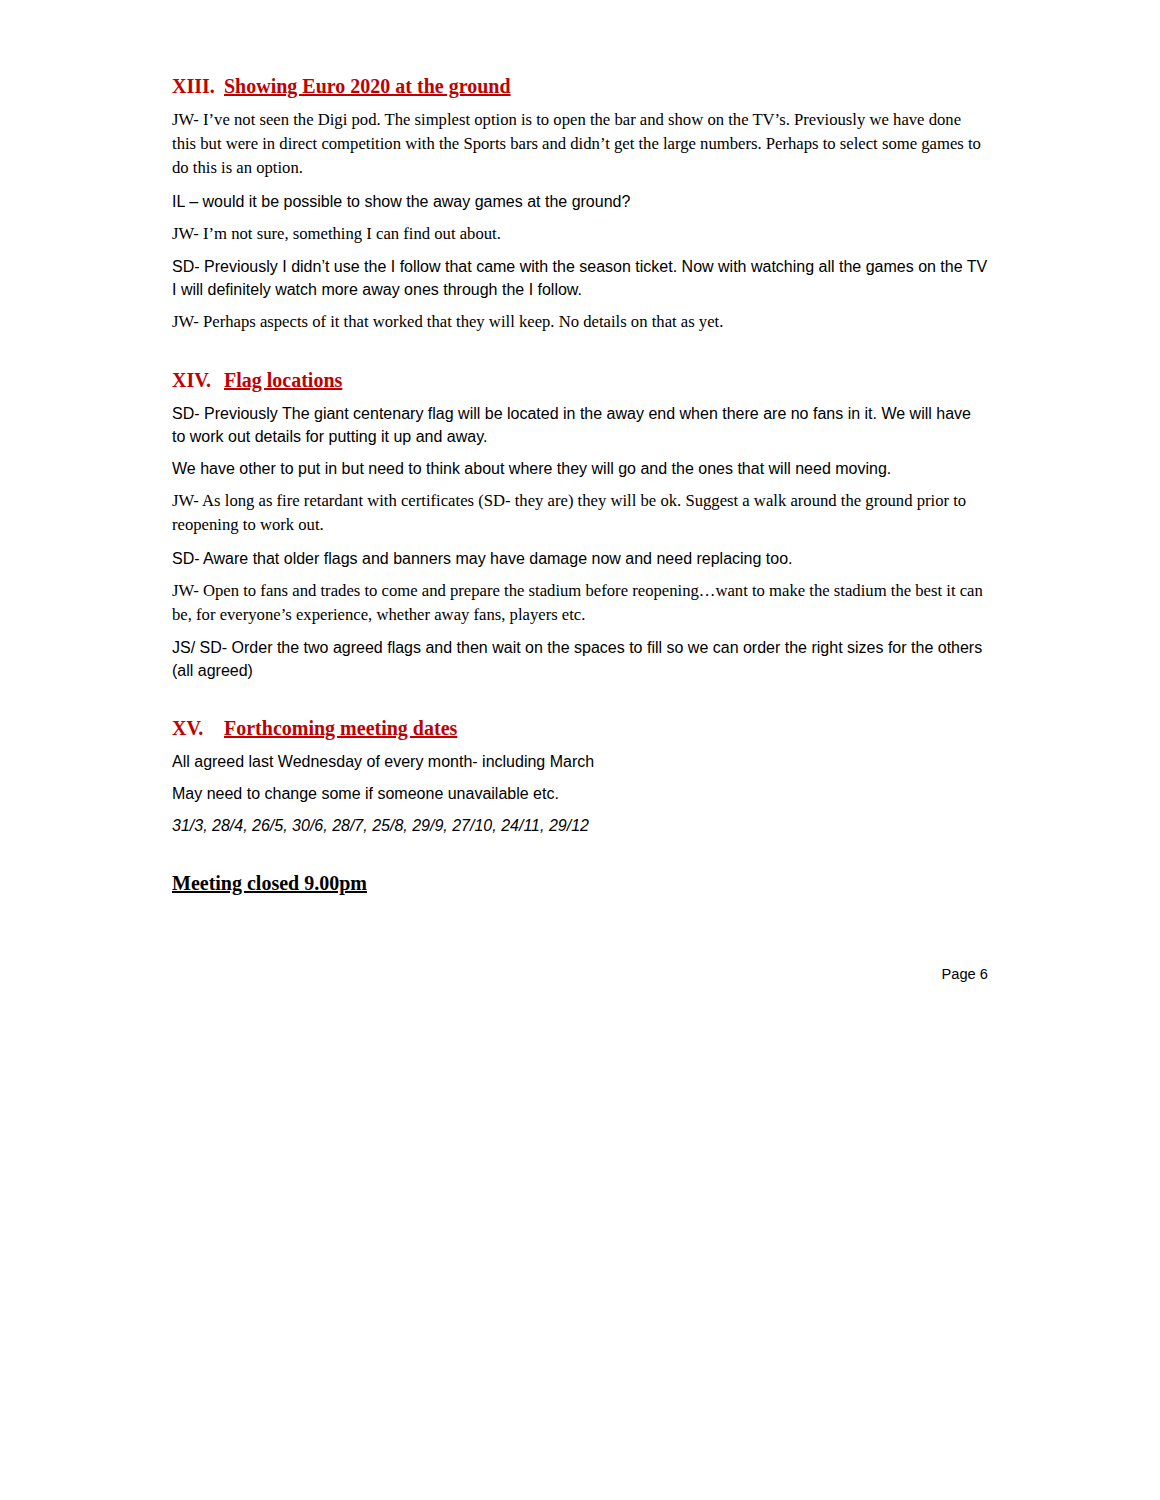XIII. Showing Euro 2020 at the ground
JW- I’ve not seen the Digi pod. The simplest option is to open the bar and show on the TV’s. Previously we have done this but were in direct competition with the Sports bars and didn’t get the large numbers. Perhaps to select some games to do this is an option.
IL – would it be possible to show the away games at the ground?
JW- I’m not sure, something I can find out about.
SD- Previously I didn’t use the I follow that came with the season ticket. Now with watching all the games on the TV I will definitely watch more away ones through the I follow.
JW- Perhaps aspects of it that worked that they will keep. No details on that as yet.
XIV. Flag locations
SD- Previously The giant centenary flag will be located in the away end when there are no fans in it. We will have to work out details for putting it up and away.
We have other to put in but need to think about where they will go and the ones that will need moving.
JW- As long as fire retardant with certificates (SD- they are) they will be ok. Suggest a walk around the ground prior to reopening to work out.
SD- Aware that older flags and banners may have damage now and need replacing too.
JW- Open to fans and trades to come and prepare the stadium before reopening…want to make the stadium the best it can be, for everyone’s experience, whether away fans, players etc.
JS/ SD- Order the two agreed flags and then wait on the spaces to fill so we can order the right sizes for the others (all agreed)
XV. Forthcoming meeting dates
All agreed last Wednesday of every month- including March
May need to change some if someone unavailable etc.
31/3, 28/4, 26/5, 30/6, 28/7, 25/8, 29/9, 27/10, 24/11, 29/12
Meeting closed 9.00pm
Page 6